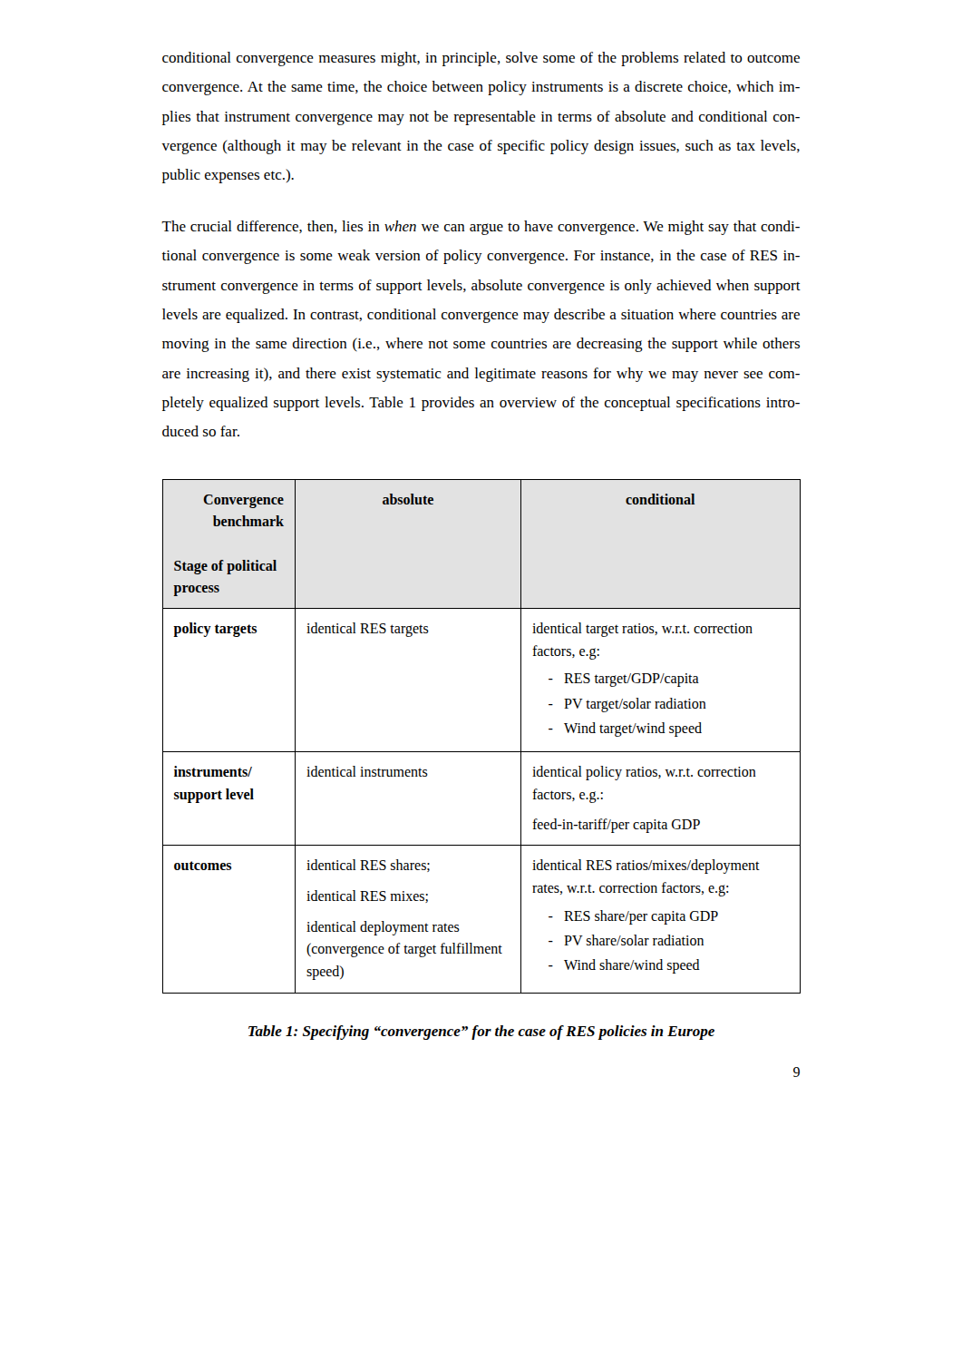conditional convergence measures might, in principle, solve some of the problems related to outcome convergence. At the same time, the choice between policy instruments is a discrete choice, which implies that instrument convergence may not be representable in terms of absolute and conditional convergence (although it may be relevant in the case of specific policy design issues, such as tax levels, public expenses etc.).
The crucial difference, then, lies in when we can argue to have convergence. We might say that conditional convergence is some weak version of policy convergence. For instance, in the case of RES instrument convergence in terms of support levels, absolute convergence is only achieved when support levels are equalized. In contrast, conditional convergence may describe a situation where countries are moving in the same direction (i.e., where not some countries are decreasing the support while others are increasing it), and there exist systematic and legitimate reasons for why we may never see completely equalized support levels. Table 1 provides an overview of the conceptual specifications introduced so far.
| Convergence benchmark Stage of political process | absolute | conditional |
| --- | --- | --- |
| policy targets | identical RES targets | identical target ratios, w.r.t. correction factors, e.g: RES target/GDP/capita PV target/solar radiation Wind target/wind speed |
| instruments/ support level | identical instruments | identical policy ratios, w.r.t. correction factors, e.g.: feed-in-tariff/per capita GDP |
| outcomes | identical RES shares; identical RES mixes; identical deployment rates (convergence of target fulfillment speed) | identical RES ratios/mixes/deployment rates, w.r.t. correction factors, e.g: RES share/per capita GDP PV share/solar radiation Wind share/wind speed |
Table 1: Specifying “convergence” for the case of RES policies in Europe
9